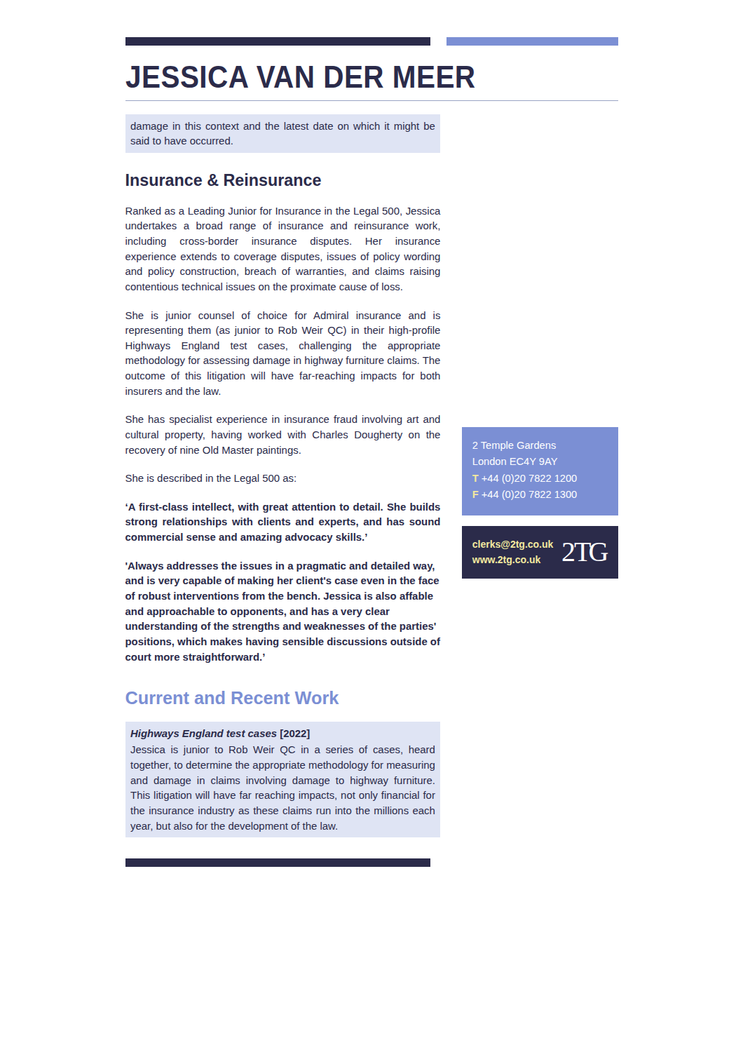Jessica van der Meer
damage in this context and the latest date on which it might be said to have occurred.
Insurance & Reinsurance
Ranked as a Leading Junior for Insurance in the Legal 500, Jessica undertakes a broad range of insurance and reinsurance work, including cross-border insurance disputes. Her insurance experience extends to coverage disputes, issues of policy wording and policy construction, breach of warranties, and claims raising contentious technical issues on the proximate cause of loss.
She is junior counsel of choice for Admiral insurance and is representing them (as junior to Rob Weir QC) in their high-profile Highways England test cases, challenging the appropriate methodology for assessing damage in highway furniture claims. The outcome of this litigation will have far-reaching impacts for both insurers and the law.
She has specialist experience in insurance fraud involving art and cultural property, having worked with Charles Dougherty on the recovery of nine Old Master paintings.
She is described in the Legal 500 as:
‘A first-class intellect, with great attention to detail. She builds strong relationships with clients and experts, and has sound commercial sense and amazing advocacy skills.’
'Always addresses the issues in a pragmatic and detailed way, and is very capable of making her client's case even in the face of robust interventions from the bench. Jessica is also affable and approachable to opponents, and has a very clear understanding of the strengths and weaknesses of the parties' positions, which makes having sensible discussions outside of court more straightforward.’
Current and Recent Work
Highways England test cases [2022]
Jessica is junior to Rob Weir QC in a series of cases, heard together, to determine the appropriate methodology for measuring and damage in claims involving damage to highway furniture. This litigation will have far reaching impacts, not only financial for the insurance industry as these claims run into the millions each year, but also for the development of the law.
2 Temple Gardens
London EC4Y 9AY
T +44 (0)20 7822 1200
F +44 (0)20 7822 1300
clerks@2tg.co.uk www.2tg.co.uk
2TG